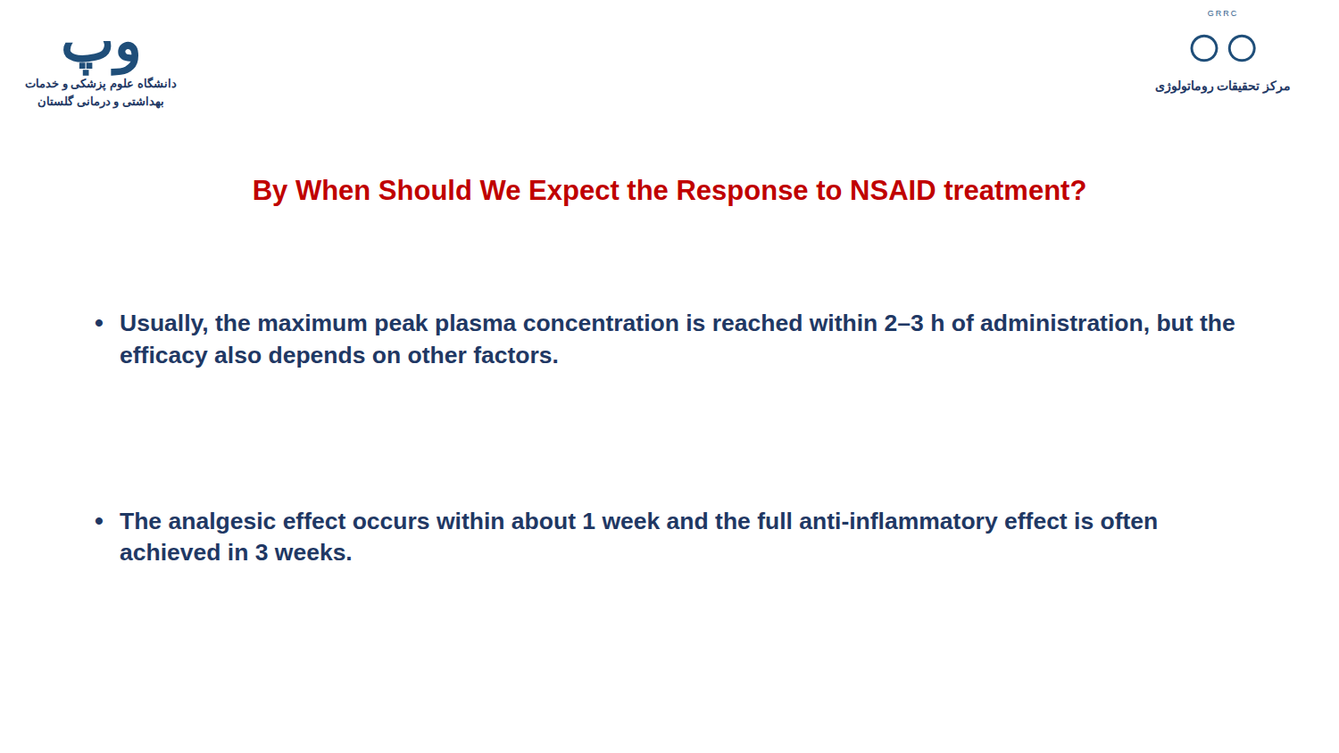وپ
دانشگاه علوم پزشکی و خدمات
بهداشتی و درمانی گلستان
GRRC
○○
مرکز تحقیقات روماتولوژی
By When Should We Expect the Response to NSAID treatment?
Usually, the maximum peak plasma concentration is reached within 2–3 h of administration, but the efficacy also depends on other factors.
The analgesic effect occurs within about 1 week and the full anti-inflammatory effect is often achieved in 3 weeks.